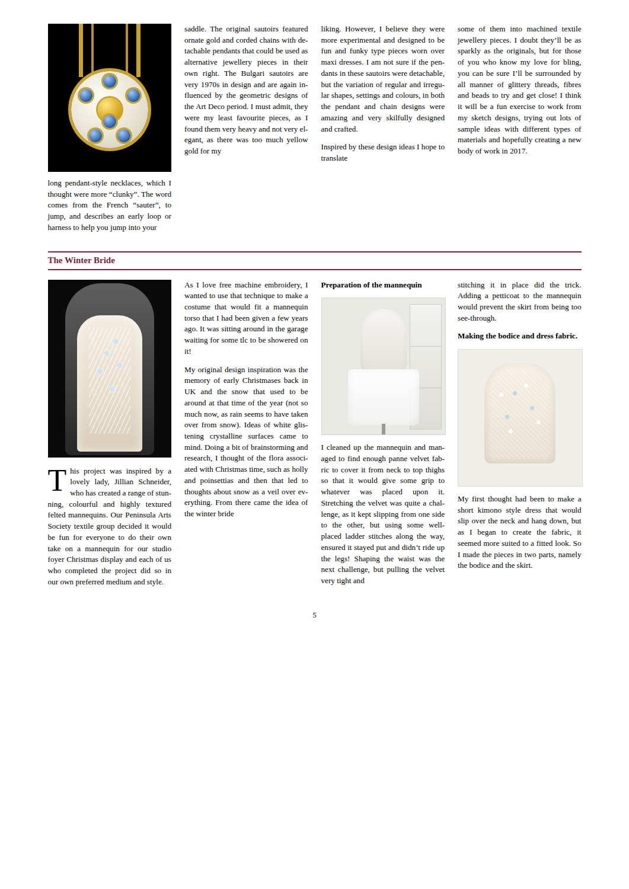long pendant-style necklaces, which I thought were more “clunky”. The word comes from the French “sauter”, to jump, and describes an early loop or harness to help you jump into your
saddle. The original sautoirs featured ornate gold and corded chains with detachable pendants that could be used as alternative jewellery pieces in their own right. The Bulgari sautoirs are very 1970s in design and are again influenced by the geometric designs of the Art Deco period. I must admit, they were my least favourite pieces, as I found them very heavy and not very elegant, as there was too much yellow gold for my
liking. However, I believe they were more experimental and designed to be fun and funky type pieces worn over maxi dresses. I am not sure if the pendants in these sautoirs were detachable, but the variation of regular and irregular shapes, settings and colours, in both the pendant and chain designs were amazing and very skilfully designed and crafted.
Inspired by these design ideas I hope to translate
some of them into machined textile jewellery pieces. I doubt they’ll be as sparkly as the originals, but for those of you who know my love for bling, you can be sure I’ll be surrounded by all manner of glittery threads, fibres and beads to try and get close! I think it will be a fun exercise to work from my sketch designs, trying out lots of sample ideas with different types of materials and hopefully creating a new body of work in 2017.
The Winter Bride
This project was inspired by a lovely lady, Jillian Schneider, who has created a range of stunning, colourful and highly textured felted mannequins. Our Peninsula Arts Society textile group decided it would be fun for everyone to do their own take on a mannequin for our studio foyer Christmas display and each of us who completed the project did so in our own preferred medium and style.
As I love free machine embroidery, I wanted to use that technique to make a costume that would fit a mannequin torso that I had been given a few years ago. It was sitting around in the garage waiting for some tlc to be showered on it!
My original design inspiration was the memory of early Christmases back in UK and the snow that used to be around at that time of the year (not so much now, as rain seems to have taken over from snow). Ideas of white glistening crystalline surfaces came to mind. Doing a bit of brainstorming and research, I thought of the flora associated with Christmas time, such as holly and poinsettias and then that led to thoughts about snow as a veil over everything. From there came the idea of the winter bride
Preparation of the mannequin
I cleaned up the mannequin and managed to find enough panne velvet fabric to cover it from neck to top thighs so that it would give some grip to whatever was placed upon it. Stretching the velvet was quite a challenge, as it kept slipping from one side to the other, but using some well-placed ladder stitches along the way, ensured it stayed put and didn’t ride up the legs! Shaping the waist was the next challenge, but pulling the velvet very tight and
stitching it in place did the trick. Adding a petticoat to the mannequin would prevent the skirt from being too see-through.
Making the bodice and dress fabric.
My first thought had been to make a short kimono style dress that would slip over the neck and hang down, but as I began to create the fabric, it seemed more suited to a fitted look. So I made the pieces in two parts, namely the bodice and the skirt.
5